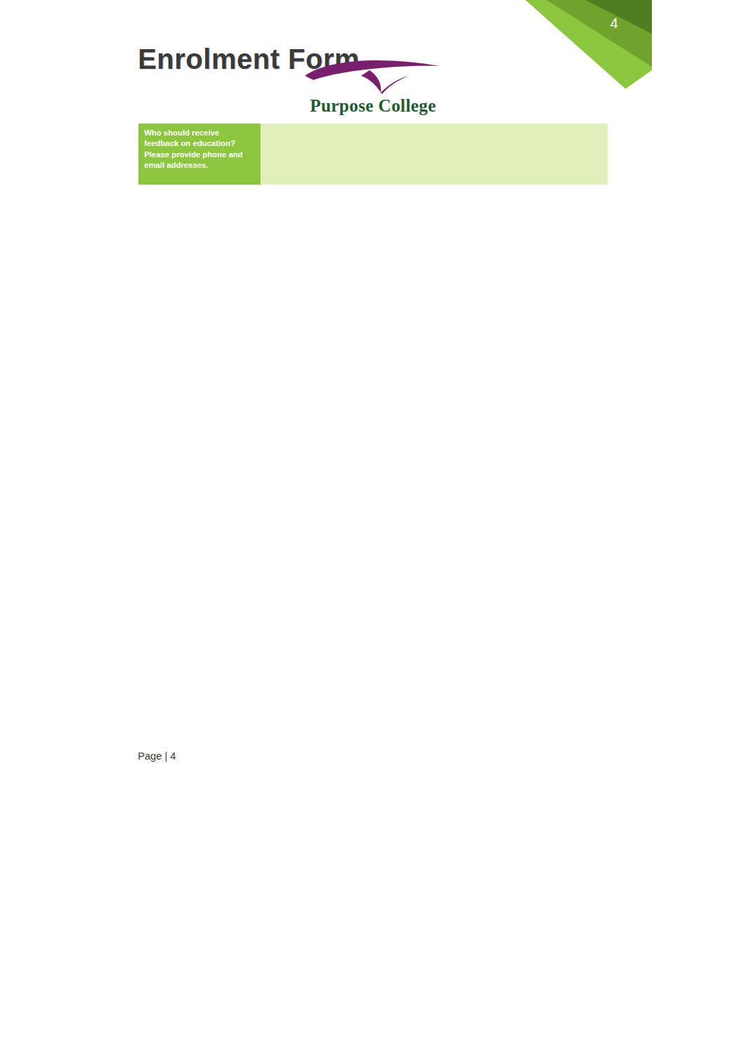4
Enrolment Form
Purpose College
| Who should receive feedback on education? Please provide phone and email addresses. | |
Page | 4